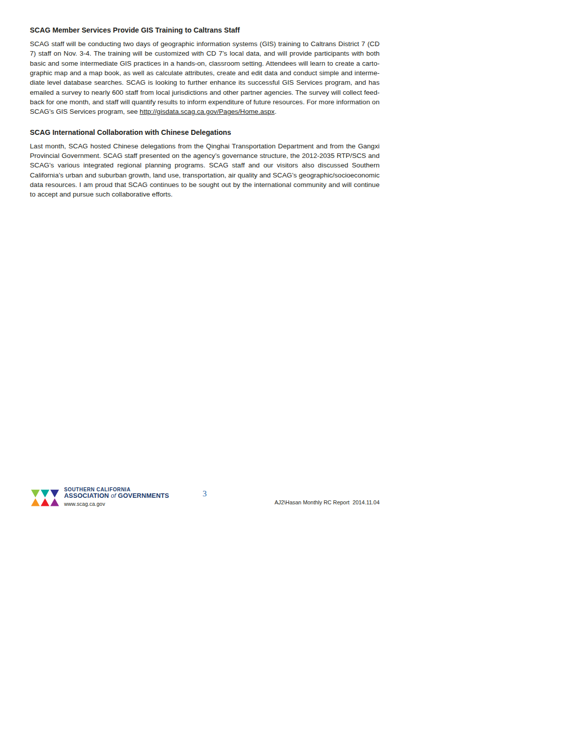SCAG Member Services Provide GIS Training to Caltrans Staff
SCAG staff will be conducting two days of geographic information systems (GIS) training to Caltrans District 7 (CD 7) staff on Nov. 3-4. The training will be customized with CD 7’s local data, and will provide participants with both basic and some intermediate GIS practices in a hands-on, classroom setting. Attendees will learn to create a cartographic map and a map book, as well as calculate attributes, create and edit data and conduct simple and intermediate level database searches. SCAG is looking to further enhance its successful GIS Services program, and has emailed a survey to nearly 600 staff from local jurisdictions and other partner agencies. The survey will collect feedback for one month, and staff will quantify results to inform expenditure of future resources. For more information on SCAG’s GIS Services program, see http://gisdata.scag.ca.gov/Pages/Home.aspx.
SCAG International Collaboration with Chinese Delegations
Last month, SCAG hosted Chinese delegations from the Qinghai Transportation Department and from the Gangxi Provincial Government. SCAG staff presented on the agency’s governance structure, the 2012-2035 RTP/SCS and SCAG’s various integrated regional planning programs. SCAG staff and our visitors also discussed Southern California’s urban and suburban growth, land use, transportation, air quality and SCAG’s geographic/socioeconomic data resources. I am proud that SCAG continues to be sought out by the international community and will continue to accept and pursue such collaborative efforts.
3
SOUTHERN CALIFORNIA
ASSOCIATION of GOVERNMENTS
www.scag.ca.gov
AJ2\Hasan Monthly RC Report 2014.11.04